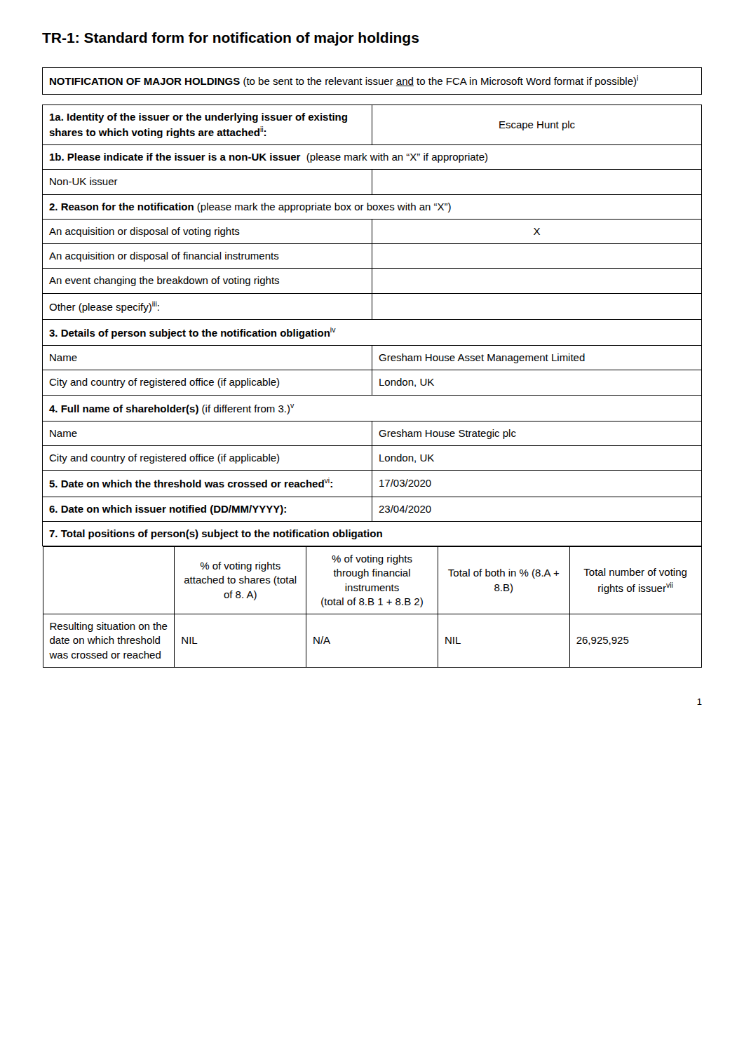TR-1: Standard form for notification of major holdings
| NOTIFICATION OF MAJOR HOLDINGS (to be sent to the relevant issuer and to the FCA in Microsoft Word format if possible) i |
| 1a. Identity of the issuer or the underlying issuer of existing shares to which voting rights are attached ii : | Escape Hunt plc |
| 1b. Please indicate if the issuer is a non-UK issuer (please mark with an “X” if appropriate) |
| Non-UK issuer | |
| 2. Reason for the notification (please mark the appropriate box or boxes with an “X”) |
| An acquisition or disposal of voting rights | X |
| An acquisition or disposal of financial instruments | |
| An event changing the breakdown of voting rights | |
| Other (please specify) iii : | |
| 3. Details of person subject to the notification obligation iv |
| Name | Gresham House Asset Management Limited |
| City and country of registered office (if applicable) | London, UK |
| 4. Full name of shareholder(s) (if different from 3.) v |
| Name | Gresham House Strategic plc |
| City and country of registered office (if applicable) | London, UK |
| 5. Date on which the threshold was crossed or reached vi : | 17/03/2020 |
| 6. Date on which issuer notified (DD/MM/YYYY): | 23/04/2020 |
| 7. Total positions of person(s) subject to the notification obligation |
| / / % of voting rights attached to shares (total of 8. A) / % of voting rights through financial instruments (total of 8.B 1 + 8.B 2) / Total of both in % (8.A + 8.B) / Total number of voting rights of issuer vii / / Resulting situation on the date on which threshold was crossed or reached / NIL / N/A / NIL / 26,925,925 / |
1